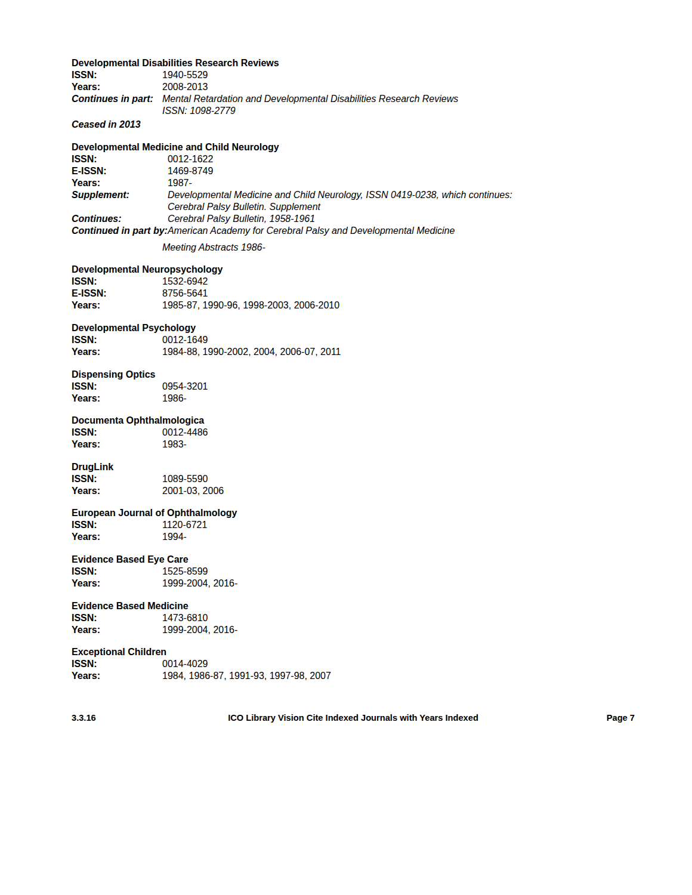Developmental Disabilities Research Reviews
| ISSN: | 1940-5529 |
| Years: | 2008-2013 |
| Continues in part: | Mental Retardation and Developmental Disabilities Research Reviews |
| | ISSN: 1098-2779 |
Ceased in 2013
Developmental Medicine and Child Neurology
| ISSN: | 0012-1622 |
| E-ISSN: | 1469-8749 |
| Years: | 1987- |
| Supplement: | Developmental Medicine and Child Neurology, ISSN 0419-0238, which continues: |
| | Cerebral Palsy Bulletin. Supplement |
| Continues: | Cerebral Palsy Bulletin, 1958-1961 |
| Continued in part by: | American Academy for Cerebral Palsy and Developmental Medicine |
Meeting Abstracts 1986-
Developmental Neuropsychology
| ISSN: | 1532-6942 |
| E-ISSN: | 8756-5641 |
| Years: | 1985-87, 1990-96, 1998-2003, 2006-2010 |
Developmental Psychology
| ISSN: | 0012-1649 |
| Years: | 1984-88, 1990-2002, 2004, 2006-07, 2011 |
Dispensing Optics
| ISSN: | 0954-3201 |
| Years: | 1986- |
Documenta Ophthalmologica
| ISSN: | 0012-4486 |
| Years: | 1983- |
DrugLink
| ISSN: | 1089-5590 |
| Years: | 2001-03, 2006 |
European Journal of Ophthalmology
| ISSN: | 1120-6721 |
| Years: | 1994- |
Evidence Based Eye Care
| ISSN: | 1525-8599 |
| Years: | 1999-2004, 2016- |
Evidence Based Medicine
| ISSN: | 1473-6810 |
| Years: | 1999-2004, 2016- |
Exceptional Children
| ISSN: | 0014-4029 |
| Years: | 1984, 1986-87, 1991-93, 1997-98, 2007 |
3.3.16
ICO Library Vision Cite Indexed Journals with Years Indexed
Page 7